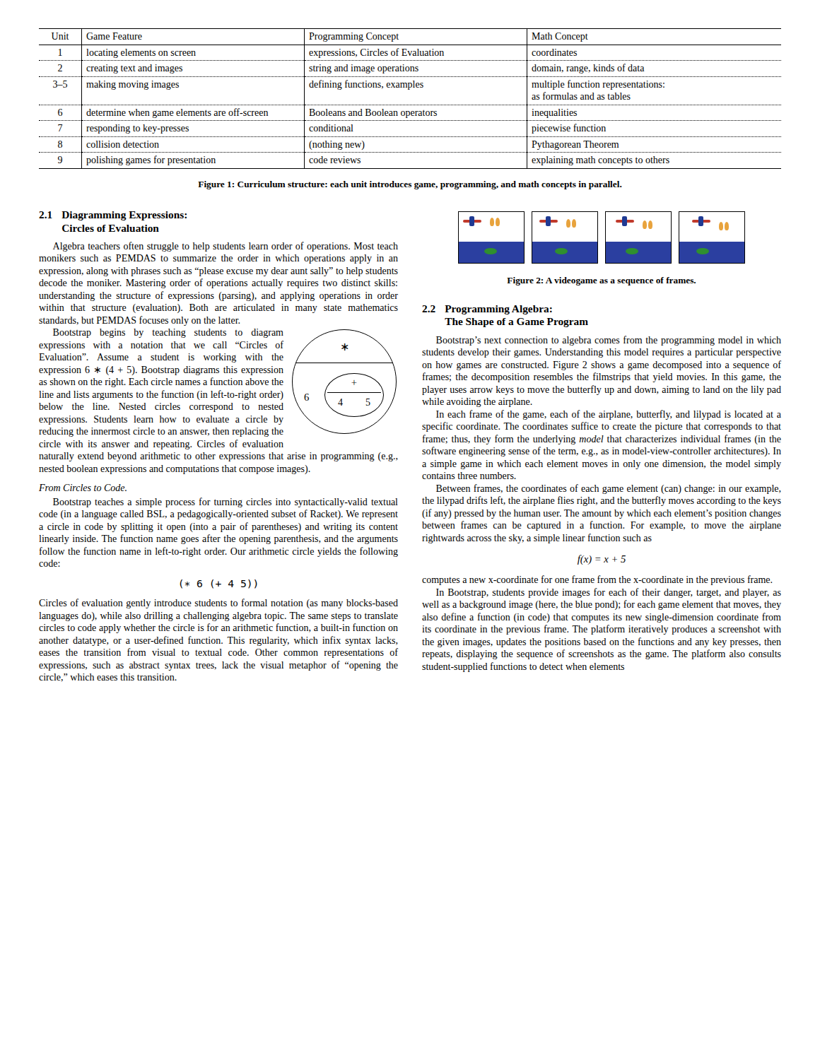| Unit | Game Feature | Programming Concept | Math Concept |
| --- | --- | --- | --- |
| 1 | locating elements on screen | expressions, Circles of Evaluation | coordinates |
| 2 | creating text and images | string and image operations | domain, range, kinds of data |
| 3–5 | making moving images | defining functions, examples | multiple function representations: as formulas and as tables |
| 6 | determine when game elements are off-screen | Booleans and Boolean operators | inequalities |
| 7 | responding to key-presses | conditional | piecewise function |
| 8 | collision detection | (nothing new) | Pythagorean Theorem |
| 9 | polishing games for presentation | code reviews | explaining math concepts to others |
Figure 1: Curriculum structure: each unit introduces game, programming, and math concepts in parallel.
2.1 Diagramming Expressions:Circles of Evaluation
Algebra teachers often struggle to help students learn order of operations. Most teach monikers such as PEMDAS to summarize the order in which operations apply in an expression, along with phrases such as “please excuse my dear aunt sally” to help students decode the moniker. Mastering order of operations actually requires two distinct skills: understanding the structure of expressions (parsing), and applying operations in order within that structure (evaluation). Both are articulated in many state mathematics standards, but PEMDAS focuses only on the latter.
∗
6
+
4
5
Bootstrap begins by teaching students to diagram expressions with a notation that we call “Circles of Evaluation”. Assume a student is working with the expression 6 ∗ (4 + 5). Bootstrap diagrams this expression as shown on the right. Each circle names a function above the line and lists arguments to the function (in left-to-right order) below the line. Nested circles correspond to nested expressions. Students learn how to evaluate a circle by reducing the innermost circle to an answer, then replacing the circle with its answer and repeating. Circles of evaluation naturally extend beyond arithmetic to other expressions that arise in programming (e.g., nested boolean expressions and computations that compose images).
From Circles to Code.
Bootstrap teaches a simple process for turning circles into syntactically-valid textual code (in a language called BSL, a pedagogically-oriented subset of Racket). We represent a circle in code by splitting it open (into a pair of parentheses) and writing its content linearly inside. The function name goes after the opening parenthesis, and the arguments follow the function name in left-to-right order. Our arithmetic circle yields the following code:
(∗ 6 (+ 4 5))
Circles of evaluation gently introduce students to formal notation (as many blocks-based languages do), while also drilling a challenging algebra topic. The same steps to translate circles to code apply whether the circle is for an arithmetic function, a built-in function on another datatype, or a user-defined function. This regularity, which infix syntax lacks, eases the transition from visual to textual code. Other common representations of expressions, such as abstract syntax trees, lack the visual metaphor of “opening the circle,” which eases this transition.
Figure 2: A videogame as a sequence of frames.
2.2 Programming Algebra:The Shape of a Game Program
Bootstrap’s next connection to algebra comes from the programming model in which students develop their games. Understanding this model requires a particular perspective on how games are constructed. Figure 2 shows a game decomposed into a sequence of frames; the decomposition resembles the filmstrips that yield movies. In this game, the player uses arrow keys to move the butterfly up and down, aiming to land on the lily pad while avoiding the airplane.
In each frame of the game, each of the airplane, butterfly, and lilypad is located at a specific coordinate. The coordinates suffice to create the picture that corresponds to that frame; thus, they form the underlying model that characterizes individual frames (in the software engineering sense of the term, e.g., as in model-view-controller architectures). In a simple game in which each element moves in only one dimension, the model simply contains three numbers.
Between frames, the coordinates of each game element (can) change: in our example, the lilypad drifts left, the airplane flies right, and the butterfly moves according to the keys (if any) pressed by the human user. The amount by which each element’s position changes between frames can be captured in a function. For example, to move the airplane rightwards across the sky, a simple linear function such as
f(x) = x + 5
computes a new x-coordinate for one frame from the x-coordinate in the previous frame.
In Bootstrap, students provide images for each of their danger, target, and player, as well as a background image (here, the blue pond); for each game element that moves, they also define a function (in code) that computes its new single-dimension coordinate from its coordinate in the previous frame. The platform iteratively produces a screenshot with the given images, updates the positions based on the functions and any key presses, then repeats, displaying the sequence of screenshots as the game. The platform also consults student-supplied functions to detect when elements